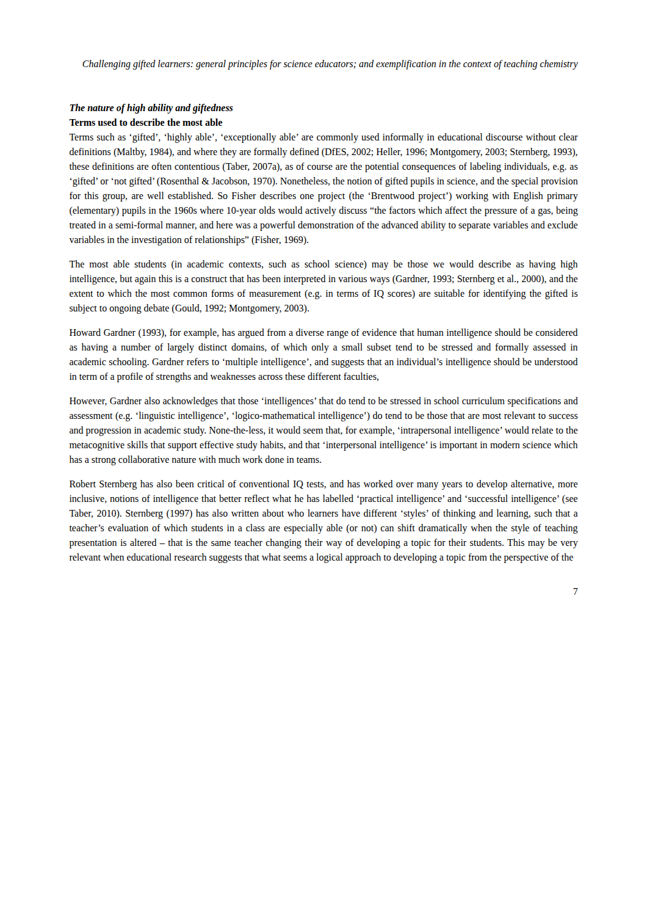Challenging gifted learners: general principles for science educators; and exemplification in the context of teaching chemistry
The nature of high ability and giftedness
Terms used to describe the most able
Terms such as ‘gifted’, ‘highly able’, ‘exceptionally able’ are commonly used informally in educational discourse without clear definitions (Maltby, 1984), and where they are formally defined (DfES, 2002; Heller, 1996; Montgomery, 2003; Sternberg, 1993), these definitions are often contentious (Taber, 2007a), as of course are the potential consequences of labeling individuals, e.g. as ‘gifted’ or ‘not gifted’ (Rosenthal & Jacobson, 1970). Nonetheless, the notion of gifted pupils in science, and the special provision for this group, are well established. So Fisher describes one project (the ‘Brentwood project’) working with English primary (elementary) pupils in the 1960s where 10-year olds would actively discuss “the factors which affect the pressure of a gas, being treated in a semi-formal manner, and here was a powerful demonstration of the advanced ability to separate variables and exclude variables in the investigation of relationships” (Fisher, 1969).
The most able students (in academic contexts, such as school science) may be those we would describe as having high intelligence, but again this is a construct that has been interpreted in various ways (Gardner, 1993; Sternberg et al., 2000), and the extent to which the most common forms of measurement (e.g. in terms of IQ scores) are suitable for identifying the gifted is subject to ongoing debate (Gould, 1992; Montgomery, 2003).
Howard Gardner (1993), for example, has argued from a diverse range of evidence that human intelligence should be considered as having a number of largely distinct domains, of which only a small subset tend to be stressed and formally assessed in academic schooling. Gardner refers to ‘multiple intelligence’, and suggests that an individual’s intelligence should be understood in term of a profile of strengths and weaknesses across these different faculties,
However, Gardner also acknowledges that those ‘intelligences’ that do tend to be stressed in school curriculum specifications and assessment (e.g. ‘linguistic intelligence’, ‘logico-mathematical intelligence’) do tend to be those that are most relevant to success and progression in academic study. None-the-less, it would seem that, for example, ‘intrapersonal intelligence’ would relate to the metacognitive skills that support effective study habits, and that ‘interpersonal intelligence’ is important in modern science which has a strong collaborative nature with much work done in teams.
Robert Sternberg has also been critical of conventional IQ tests, and has worked over many years to develop alternative, more inclusive, notions of intelligence that better reflect what he has labelled ‘practical intelligence’ and ‘successful intelligence’ (see Taber, 2010). Sternberg (1997) has also written about who learners have different ‘styles’ of thinking and learning, such that a teacher’s evaluation of which students in a class are especially able (or not) can shift dramatically when the style of teaching presentation is altered – that is the same teacher changing their way of developing a topic for their students. This may be very relevant when educational research suggests that what seems a logical approach to developing a topic from the perspective of the
7